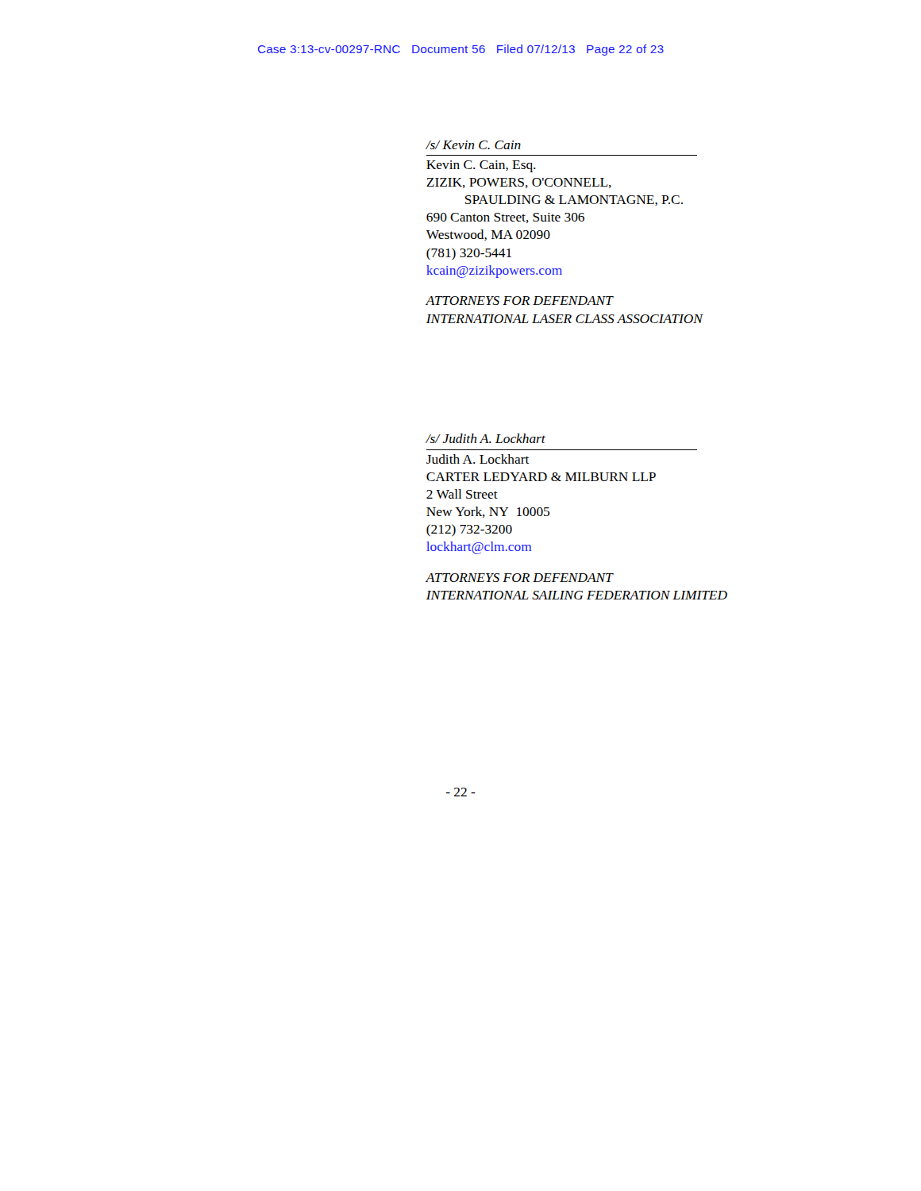Case 3:13-cv-00297-RNC Document 56 Filed 07/12/13 Page 22 of 23
/s/ Kevin C. Cain Kevin C. Cain, Esq.
ZIZIK, POWERS, O'CONNELL,
SPAULDING & LAMONTAGNE, P.C.
690 Canton Street, Suite 306
Westwood, MA 02090
(781) 320-5441
kcain@zizikpowers.com
ATTORNEYS FOR DEFENDANT
INTERNATIONAL LASER CLASS ASSOCIATION
/s/ Judith A. Lockhart Judith A. Lockhart
CARTER LEDYARD & MILBURN LLP
2 Wall Street
New York, NY 10005
(212) 732-3200
lockhart@clm.com
ATTORNEYS FOR DEFENDANT
INTERNATIONAL SAILING FEDERATION LIMITED
- 22 -